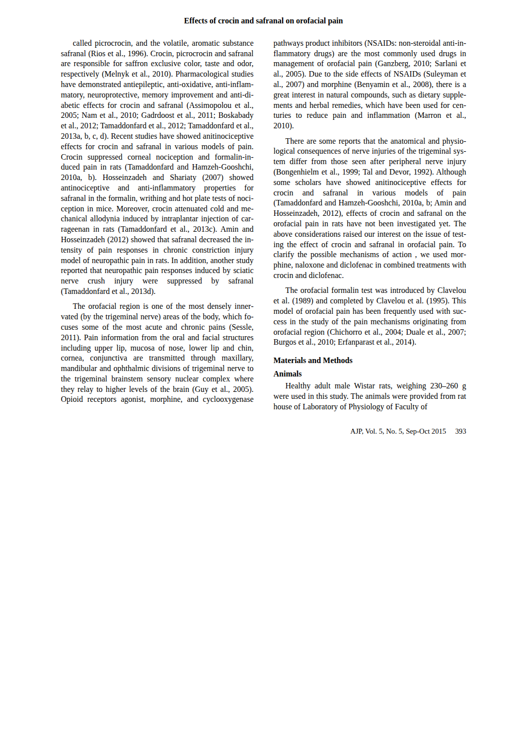Effects of crocin and safranal on orofacial pain
called picrocrocin, and the volatile, aromatic substance safranal (Rios et al., 1996). Crocin, picrocrocin and safranal are responsible for saffron exclusive color, taste and odor, respectively (Melnyk et al., 2010). Pharmacological studies have demonstrated antiepileptic, anti-oxidative, anti-inflammatory, neuroprotective, memory improvement and anti-diabetic effects for crocin and safranal (Assimopolou et al., 2005; Nam et al., 2010; Gadrdoost et al., 2011; Boskabady et al., 2012; Tamaddonfard et al., 2012; Tamaddonfard et al., 2013a, b, c, d). Recent studies have showed anitinociceptive effects for crocin and safranal in various models of pain. Crocin suppressed corneal nociception and formalin-induced pain in rats (Tamaddonfard and Hamzeh-Gooshchi, 2010a, b). Hosseinzadeh and Shariaty (2007) showed antinociceptive and anti-inflammatory properties for safranal in the formalin, writhing and hot plate tests of nociception in mice. Moreover, crocin attenuated cold and mechanical allodynia induced by intraplantar injection of carrageenan in rats (Tamaddonfard et al., 2013c). Amin and Hosseinzadeh (2012) showed that safranal decreased the intensity of pain responses in chronic constriction injury model of neuropathic pain in rats. In addition, another study reported that neuropathic pain responses induced by sciatic nerve crush injury were suppressed by safranal (Tamaddonfard et al., 2013d).
The orofacial region is one of the most densely innervated (by the trigeminal nerve) areas of the body, which focuses some of the most acute and chronic pains (Sessle, 2011). Pain information from the oral and facial structures including upper lip, mucosa of nose, lower lip and chin, cornea, conjunctiva are transmitted through maxillary, mandibular and ophthalmic divisions of trigeminal nerve to the trigeminal brainstem sensory nuclear complex where they relay to higher levels of the brain (Guy et al., 2005). Opioid receptors agonist, morphine, and cyclooxygenase pathways product inhibitors (NSAIDs: non-steroidal anti-inflammatory drugs) are the most commonly used drugs in management of orofacial pain (Ganzberg, 2010; Sarlani et al., 2005). Due to the side effects of NSAIDs (Suleyman et al., 2007) and morphine (Benyamin et al., 2008), there is a great interest in natural compounds, such as dietary supplements and herbal remedies, which have been used for centuries to reduce pain and inflammation (Marron et al., 2010).
There are some reports that the anatomical and physiological consequences of nerve injuries of the trigeminal system differ from those seen after peripheral nerve injury (Bongenhielm et al., 1999; Tal and Devor, 1992). Although some scholars have showed anitinociceptive effects for crocin and safranal in various models of pain (Tamaddonfard and Hamzeh-Gooshchi, 2010a, b; Amin and Hosseinzadeh, 2012), effects of crocin and safranal on the orofacial pain in rats have not been investigated yet. The above considerations raised our interest on the issue of testing the effect of crocin and safranal in orofacial pain. To clarify the possible mechanisms of action , we used morphine, naloxone and diclofenac in combined treatments with crocin and diclofenac.
The orofacial formalin test was introduced by Clavelou et al. (1989) and completed by Clavelou et al. (1995). This model of orofacial pain has been frequently used with success in the study of the pain mechanisms originating from orofacial region (Chichorro et al., 2004; Duale et al., 2007; Burgos et al., 2010; Erfanparast et al., 2014).
Materials and Methods
Animals
Healthy adult male Wistar rats, weighing 230–260 g were used in this study. The animals were provided from rat house of Laboratory of Physiology of Faculty of
AJP, Vol. 5, No. 5, Sep-Oct 2015 393